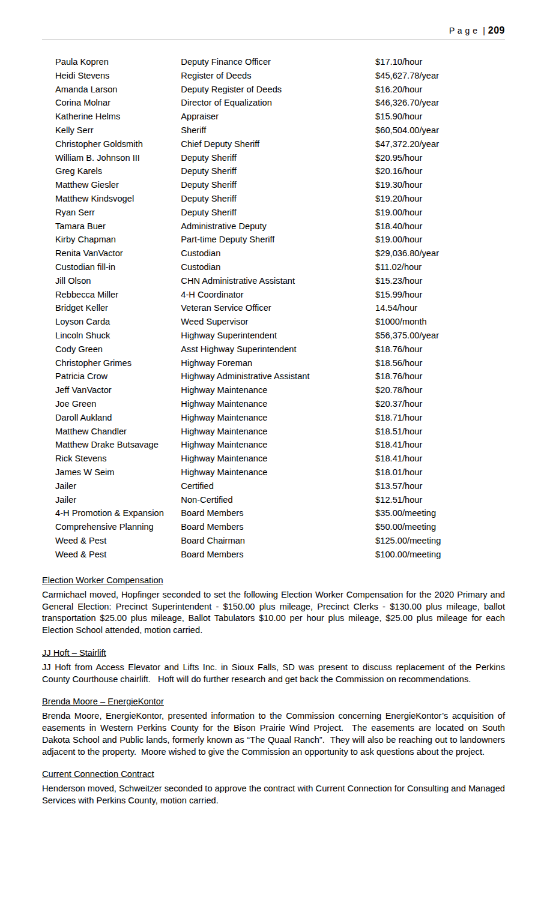P a g e | 209
| Paula Kopren | Deputy Finance Officer | $17.10/hour |
| Heidi Stevens | Register of Deeds | $45,627.78/year |
| Amanda Larson | Deputy Register of Deeds | $16.20/hour |
| Corina Molnar | Director of Equalization | $46,326.70/year |
| Katherine Helms | Appraiser | $15.90/hour |
| Kelly Serr | Sheriff | $60,504.00/year |
| Christopher Goldsmith | Chief Deputy Sheriff | $47,372.20/year |
| William B. Johnson III | Deputy Sheriff | $20.95/hour |
| Greg Karels | Deputy Sheriff | $20.16/hour |
| Matthew Giesler | Deputy Sheriff | $19.30/hour |
| Matthew Kindsvogel | Deputy Sheriff | $19.20/hour |
| Ryan Serr | Deputy Sheriff | $19.00/hour |
| Tamara Buer | Administrative Deputy | $18.40/hour |
| Kirby Chapman | Part-time Deputy Sheriff | $19.00/hour |
| Renita VanVactor | Custodian | $29,036.80/year |
| Custodian fill-in | Custodian | $11.02/hour |
| Jill Olson | CHN Administrative Assistant | $15.23/hour |
| Rebbecca Miller | 4-H Coordinator | $15.99/hour |
| Bridget Keller | Veteran Service Officer | 14.54/hour |
| Loyson Carda | Weed Supervisor | $1000/month |
| Lincoln Shuck | Highway Superintendent | $56,375.00/year |
| Cody Green | Asst Highway Superintendent | $18.76/hour |
| Christopher Grimes | Highway Foreman | $18.56/hour |
| Patricia Crow | Highway Administrative Assistant | $18.76/hour |
| Jeff VanVactor | Highway Maintenance | $20.78/hour |
| Joe Green | Highway Maintenance | $20.37/hour |
| Daroll Aukland | Highway Maintenance | $18.71/hour |
| Matthew Chandler | Highway Maintenance | $18.51/hour |
| Matthew Drake Butsavage | Highway Maintenance | $18.41/hour |
| Rick Stevens | Highway Maintenance | $18.41/hour |
| James W Seim | Highway Maintenance | $18.01/hour |
| Jailer | Certified | $13.57/hour |
| Jailer | Non-Certified | $12.51/hour |
| 4-H Promotion & Expansion | Board Members | $35.00/meeting |
| Comprehensive Planning | Board Members | $50.00/meeting |
| Weed & Pest | Board Chairman | $125.00/meeting |
| Weed & Pest | Board Members | $100.00/meeting |
Election Worker Compensation
Carmichael moved, Hopfinger seconded to set the following Election Worker Compensation for the 2020 Primary and General Election: Precinct Superintendent - $150.00 plus mileage, Precinct Clerks - $130.00 plus mileage, ballot transportation $25.00 plus mileage, Ballot Tabulators $10.00 per hour plus mileage, $25.00 plus mileage for each Election School attended, motion carried.
JJ Hoft – Stairlift
JJ Hoft from Access Elevator and Lifts Inc. in Sioux Falls, SD was present to discuss replacement of the Perkins County Courthouse chairlift. Hoft will do further research and get back the Commission on recommendations.
Brenda Moore – EnergieKontor
Brenda Moore, EnergieKontor, presented information to the Commission concerning EnergieKontor’s acquisition of easements in Western Perkins County for the Bison Prairie Wind Project. The easements are located on South Dakota School and Public lands, formerly known as “The Quaal Ranch”. They will also be reaching out to landowners adjacent to the property. Moore wished to give the Commission an opportunity to ask questions about the project.
Current Connection Contract
Henderson moved, Schweitzer seconded to approve the contract with Current Connection for Consulting and Managed Services with Perkins County, motion carried.